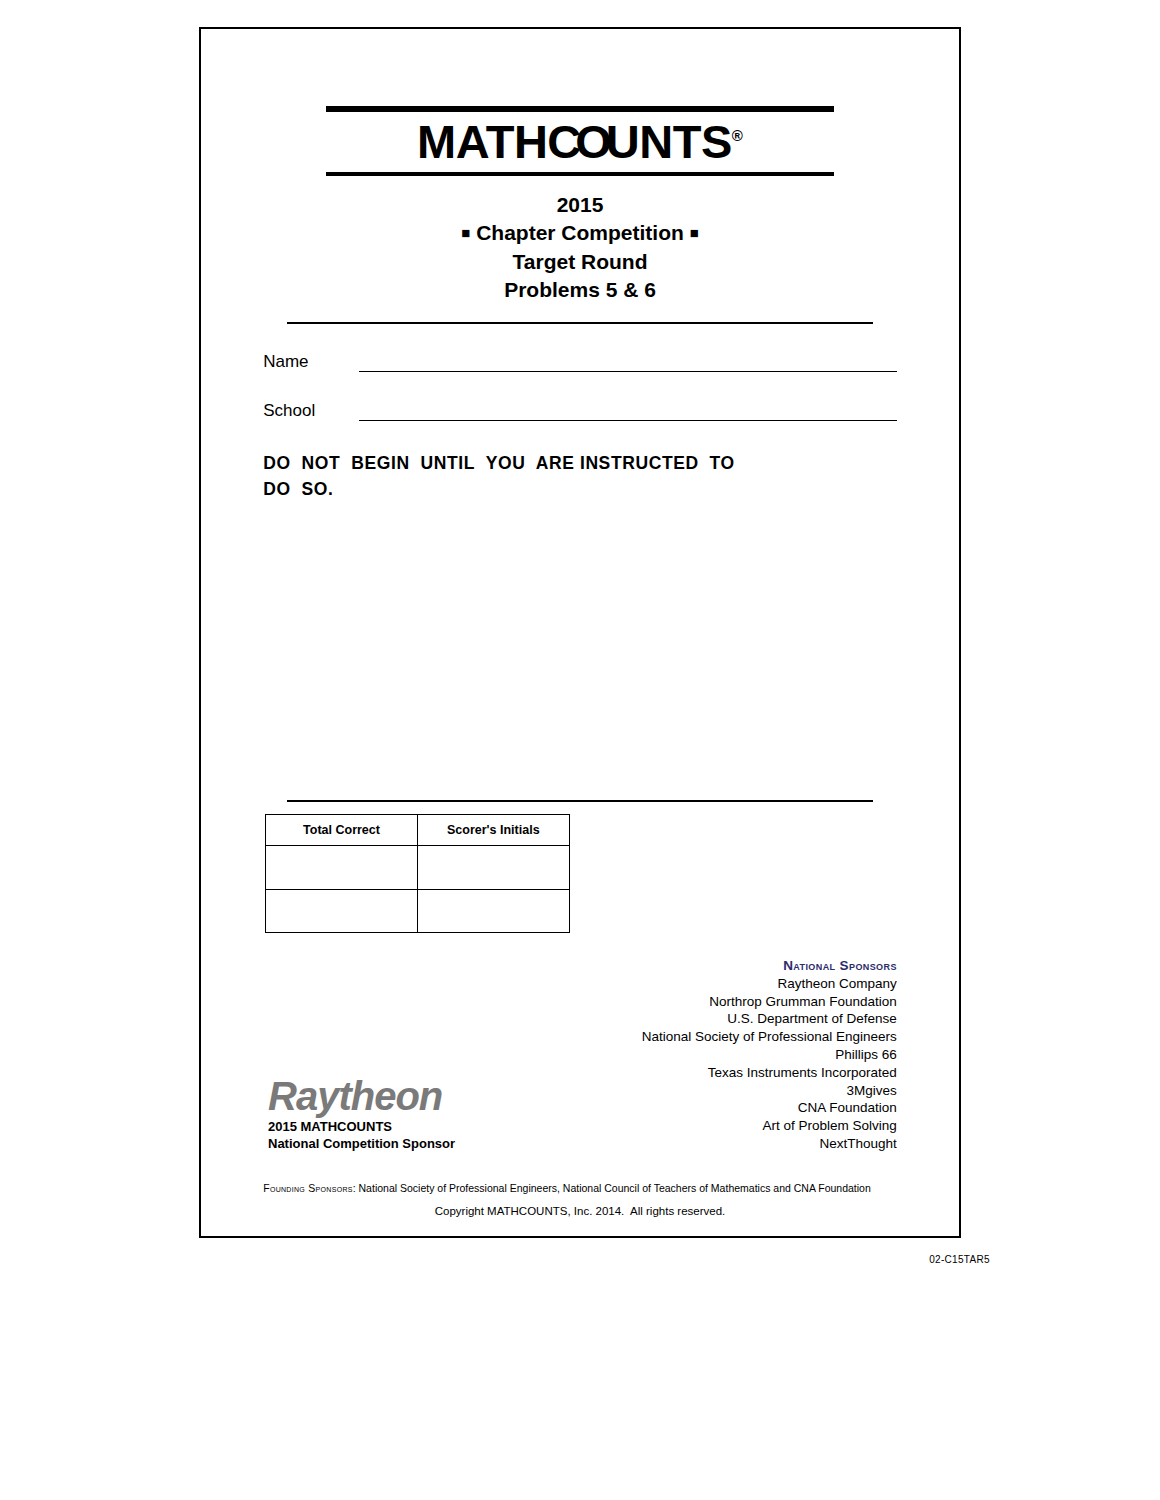MATHCOUNTS®
2015
■ Chapter Competition ■
Target Round
Problems 5 & 6
Name
School
DO NOT BEGIN UNTIL YOU ARE INSTRUCTED TO
DO SO.
| Total Correct | Scorer's Initials |
| --- | --- |
Raytheon
2015 MATHCOUNTS
National Competition Sponsor
National Sponsors
Raytheon Company
Northrop Grumman Foundation
U.S. Department of Defense
National Society of Professional Engineers
Phillips 66
Texas Instruments Incorporated
3Mgives
CNA Foundation
Art of Problem Solving
NextThought
Founding Sponsors: National Society of Professional Engineers, National Council of Teachers of Mathematics and CNA Foundation
Copyright MATHCOUNTS, Inc. 2014. All rights reserved.
02-C15TAR5